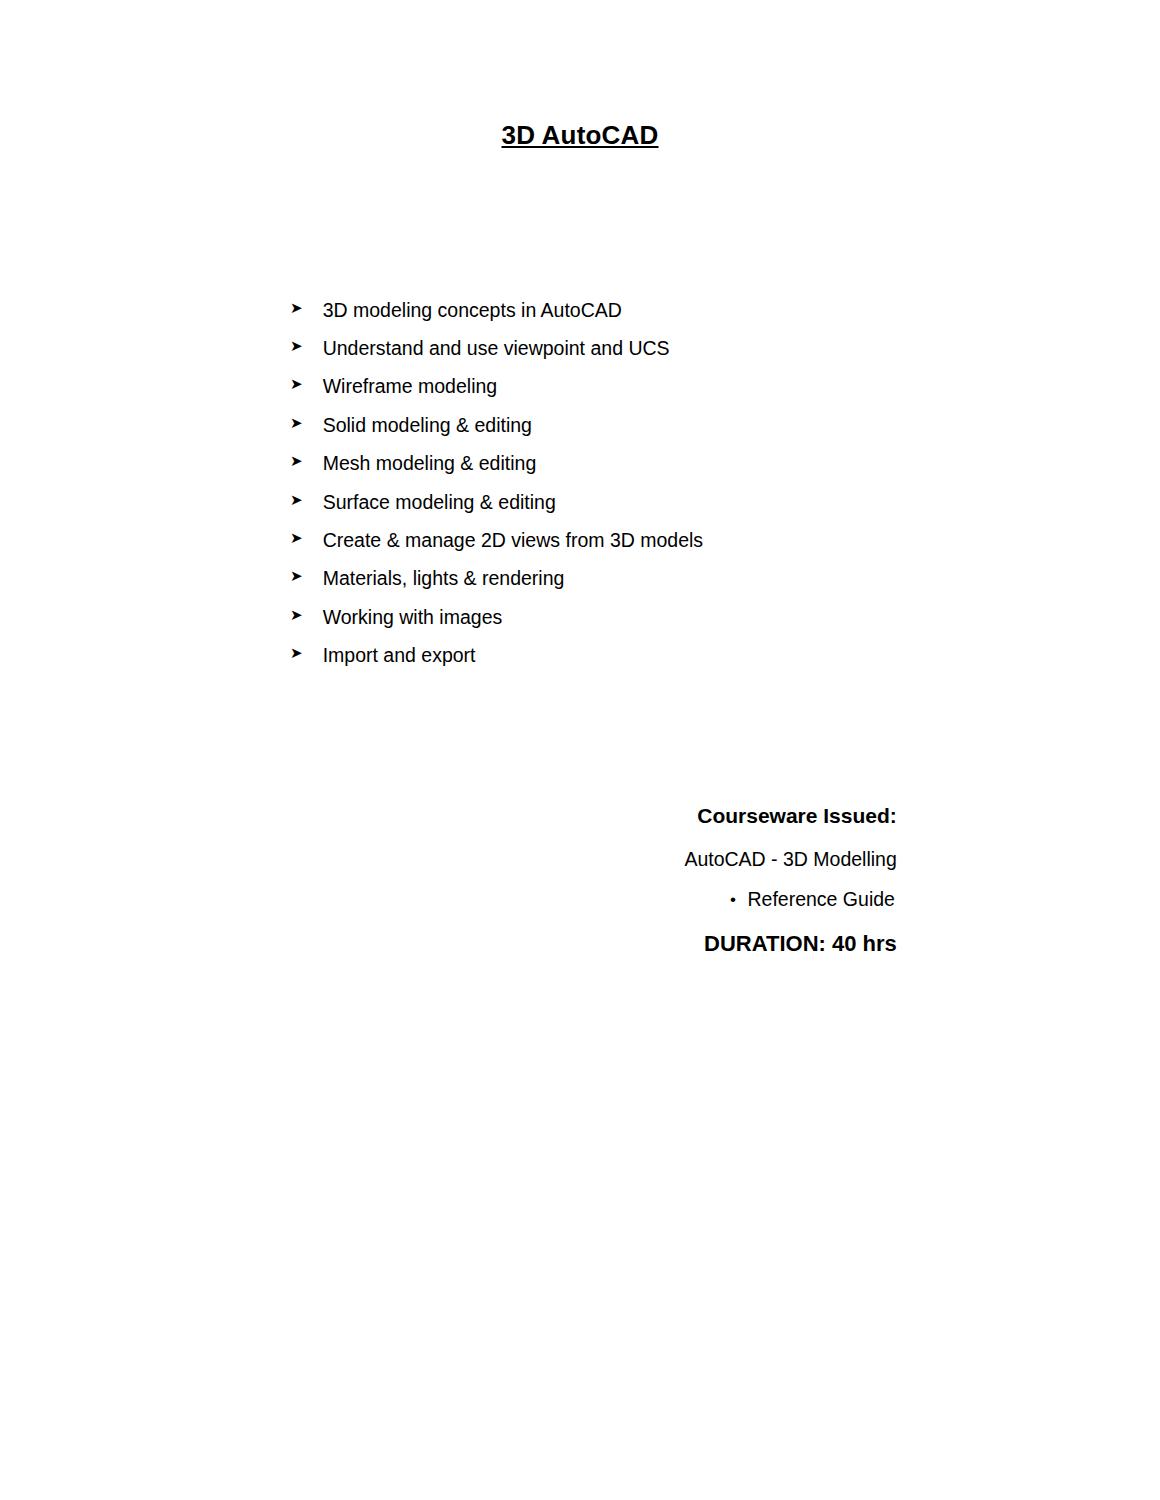3D AutoCAD
3D modeling concepts in AutoCAD
Understand and use viewpoint and UCS
Wireframe modeling
Solid modeling & editing
Mesh modeling & editing
Surface modeling & editing
Create & manage 2D views from 3D models
Materials, lights & rendering
Working with images
Import and export
Courseware Issued:
AutoCAD - 3D Modelling
Reference Guide
DURATION: 40 hrs